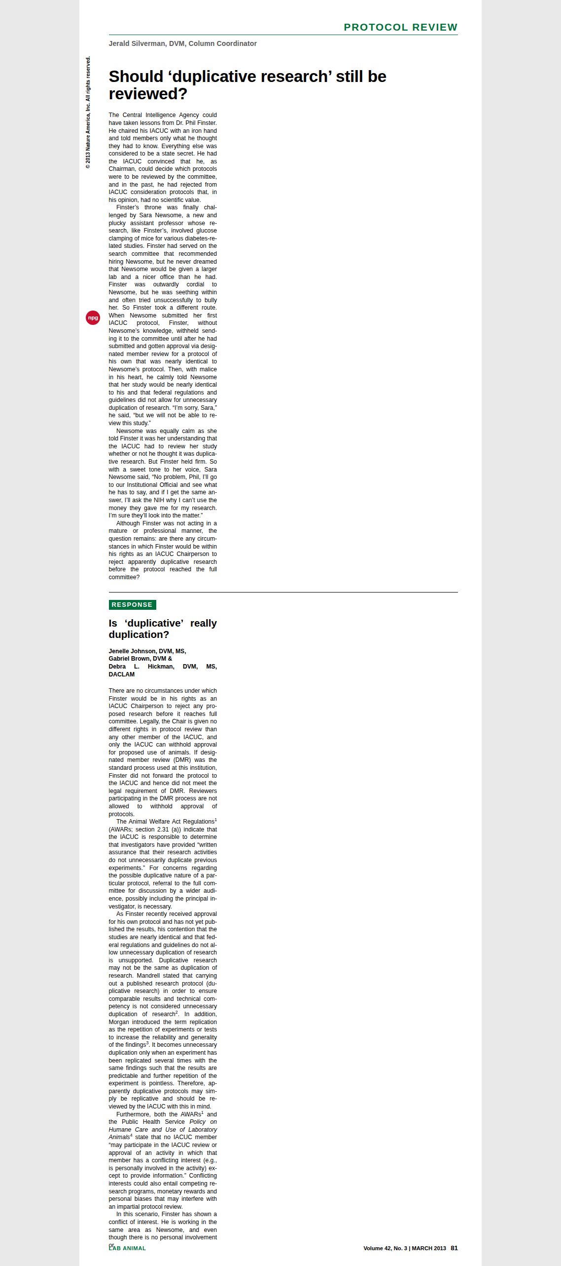PROTOCOL REVIEW
Jerald Silverman, DVM, Column Coordinator
© 2013 Nature America, Inc. All rights reserved.
npg
Should ‘duplicative research’ still be reviewed?
The Central Intelligence Agency could have taken lessons from Dr. Phil Finster. He chaired his IACUC with an iron hand and told members only what he thought they had to know. Everything else was considered to be a state secret. He had the IACUC convinced that he, as Chairman, could decide which protocols were to be reviewed by the committee, and in the past, he had rejected from IACUC consideration protocols that, in his opinion, had no scientific value.
Finster’s throne was finally challenged by Sara Newsome, a new and plucky assistant professor whose research, like Finster’s, involved glucose clamping of mice for various diabetes-related studies. Finster had served on the search committee that recommended hiring Newsome, but he never dreamed that Newsome would be given a larger lab and a nicer office than he had. Finster was outwardly cordial to Newsome, but he was seething within and often tried unsuccessfully to bully her. So Finster took a different route. When Newsome submitted her first IACUC protocol, Finster, without Newsome’s knowledge, withheld sending it to the committee until after he had submitted and gotten approval via designated member review for a protocol of his own that was nearly identical to Newsome’s protocol. Then, with malice in his heart, he calmly told Newsome that her study would be nearly identical to his and that federal regulations and guidelines did not allow for unnecessary duplication of research. “I’m sorry, Sara,” he said, “but we will not be able to review this study.”
Newsome was equally calm as she told Finster it was her understanding that the IACUC had to review her study whether or not he thought it was duplicative research. But Finster held firm. So with a sweet tone to her voice, Sara Newsome said, “No problem, Phil, I’ll go to our Institutional Official and see what he has to say, and if I get the same answer, I’ll ask the NIH why I can’t use the money they gave me for my research. I’m sure they’ll look into the matter.”
Although Finster was not acting in a mature or professional manner, the question remains: are there any circumstances in which Finster would be within his rights as an IACUC Chairperson to reject apparently duplicative research before the protocol reached the full committee?
RESPONSE
Is ‘duplicative’ really duplication?
Jenelle Johnson, DVM, MS,
Gabriel Brown, DVM &
Debra L. Hickman, DVM, MS, DACLAM
There are no circumstances under which Finster would be in his rights as an IACUC Chairperson to reject any proposed research before it reaches full committee. Legally, the Chair is given no different rights in protocol review than any other member of the IACUC, and only the IACUC can withhold approval for proposed use of animals. If designated member review (DMR) was the standard process used at this institution, Finster did not forward the protocol to the IACUC and hence did not meet the legal requirement of DMR. Reviewers participating in the DMR process are not allowed to withhold approval of protocols.
The Animal Welfare Act Regulations1 (AWARs; section 2.31 (a)) indicate that the IACUC is responsible to determine that investigators have provided “written assurance that their research activities do not unnecessarily duplicate previous experiments.” For concerns regarding the possible duplicative nature of a particular protocol, referral to the full committee for discussion by a wider audience, possibly including the principal investigator, is necessary.
As Finster recently received approval for his own protocol and has not yet published the results, his contention that the studies are nearly identical and that federal regulations and guidelines do not allow unnecessary duplication of research is unsupported. Duplicative research may not be the same as duplication of research. Mandrell stated that carrying out a published research protocol (duplicative research) in order to ensure comparable results and technical competency is not considered unnecessary duplication of research2. In addition, Morgan introduced the term replication as the repetition of experiments or tests to increase the reliability and generality of the findings3. It becomes unnecessary duplication only when an experiment has been replicated several times with the same findings such that the results are predictable and further repetition of the experiment is pointless. Therefore, apparently duplicative protocols may simply be replicative and should be reviewed by the IACUC with this in mind.
Furthermore, both the AWARs1 and the Public Health Service Policy on Humane Care and Use of Laboratory Animals4 state that no IACUC member “may participate in the IACUC review or approval of an activity in which that member has a conflicting interest (e.g., is personally involved in the activity) except to provide information.” Conflicting interests could also entail competing research programs, monetary rewards and personal biases that may interfere with an impartial protocol review.
In this scenario, Finster has shown a conflict of interest. He is working in the same area as Newsome, and even though there is no personal involvement or
LAB ANIMAL
Volume 42, No. 3 | MARCH 2013 81